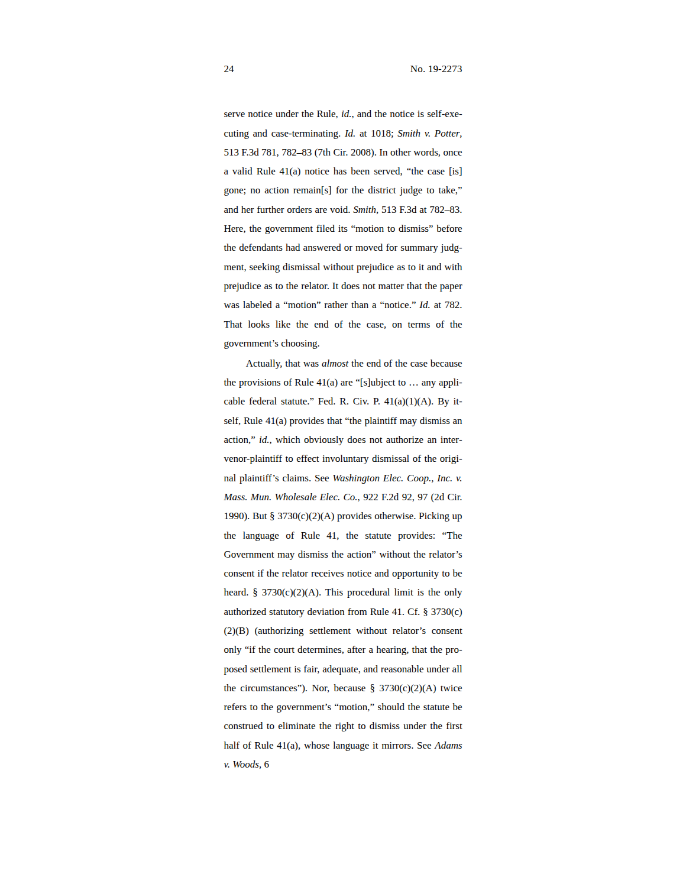24 No. 19-2273
serve notice under the Rule, id., and the notice is self-executing and case-terminating. Id. at 1018; Smith v. Potter, 513 F.3d 781, 782–83 (7th Cir. 2008). In other words, once a valid Rule 41(a) notice has been served, “the case [is] gone; no action remain[s] for the district judge to take,” and her further orders are void. Smith, 513 F.3d at 782–83. Here, the government filed its “motion to dismiss” before the defendants had answered or moved for summary judgment, seeking dismissal without prejudice as to it and with prejudice as to the relator. It does not matter that the paper was labeled a “motion” rather than a “notice.” Id. at 782. That looks like the end of the case, on terms of the government’s choosing.
Actually, that was almost the end of the case because the provisions of Rule 41(a) are “[s]ubject to … any applicable federal statute.” Fed. R. Civ. P. 41(a)(1)(A). By itself, Rule 41(a) provides that “the plaintiff may dismiss an action,” id., which obviously does not authorize an intervenor-plaintiff to effect involuntary dismissal of the original plaintiff’s claims. See Washington Elec. Coop., Inc. v. Mass. Mun. Wholesale Elec. Co., 922 F.2d 92, 97 (2d Cir. 1990). But § 3730(c)(2)(A) provides otherwise. Picking up the language of Rule 41, the statute provides: “The Government may dismiss the action” without the relator’s consent if the relator receives notice and opportunity to be heard. § 3730(c)(2)(A). This procedural limit is the only authorized statutory deviation from Rule 41. Cf. § 3730(c)(2)(B) (authorizing settlement without relator’s consent only “if the court determines, after a hearing, that the proposed settlement is fair, adequate, and reasonable under all the circumstances”). Nor, because § 3730(c)(2)(A) twice refers to the government’s “motion,” should the statute be construed to eliminate the right to dismiss under the first half of Rule 41(a), whose language it mirrors. See Adams v. Woods, 6